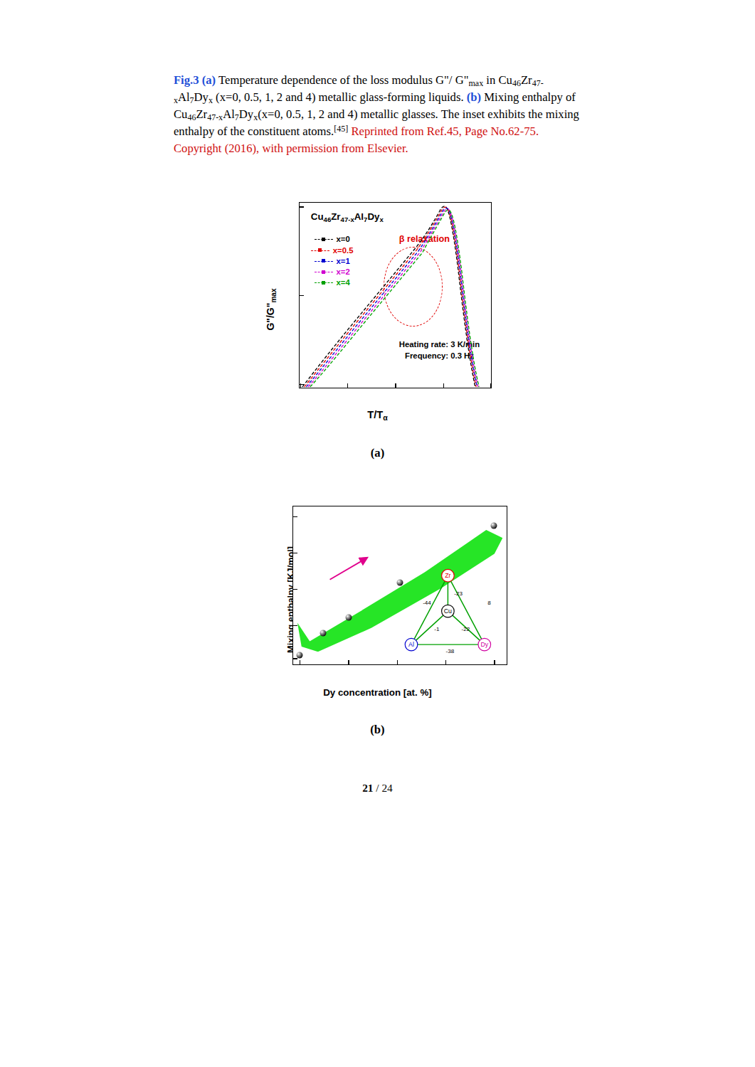Fig.3 (a) Temperature dependence of the loss modulus G"/ G"max in Cu46Zr47-xAl7Dyx (x=0, 0.5, 1, 2 and 4) metallic glass-forming liquids. (b) Mixing enthalpy of Cu46Zr47-xAl7Dyx(x=0, 0.5, 1, 2 and 4) metallic glasses. The inset exhibits the mixing enthalpy of the constituent atoms.[45] Reprinted from Ref.45, Page No.62-75. Copyright (2016), with permission from Elsevier.
G"/G"max
T/Tα
Cu46Zr47-xAl7Dyx
x=0
x=0.5
x=1
x=2
x=4
β relaxation
Heating rate: 3 K/min
Frequency: 0.3 Hz
100
10-1
10-2
0.7
0.8
0.9
1.0
(a)
Mixing enthalpy [KJ/mol]
Dy concentration [at. %]
Zr Cu Al Dy -23 -44 8 -1 -22 -38
-25.2
-25.4
-25.6
-25.8
0
1
2
3
4
(b)
21 / 24